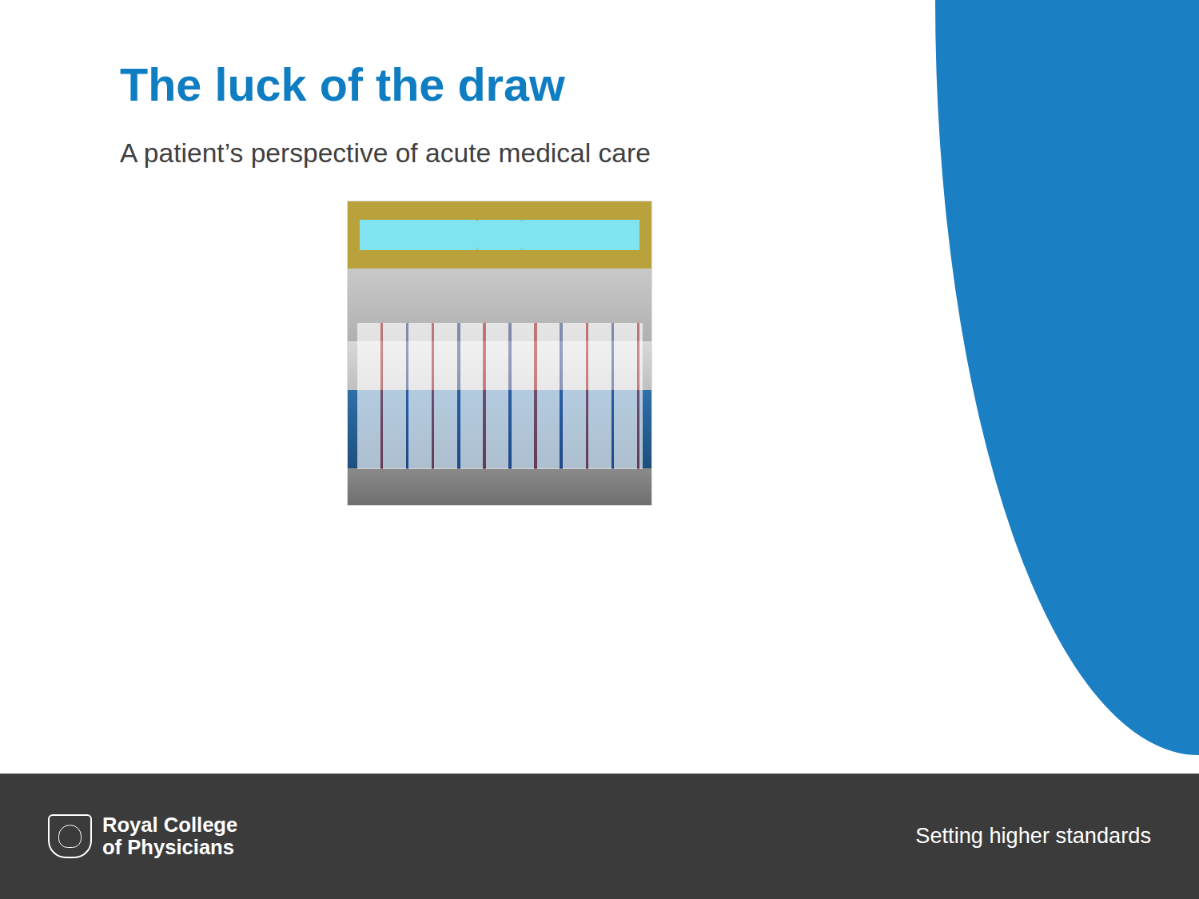The luck of the draw
A patient’s perspective of acute medical care
Royal College
of Physicians
Setting higher standards